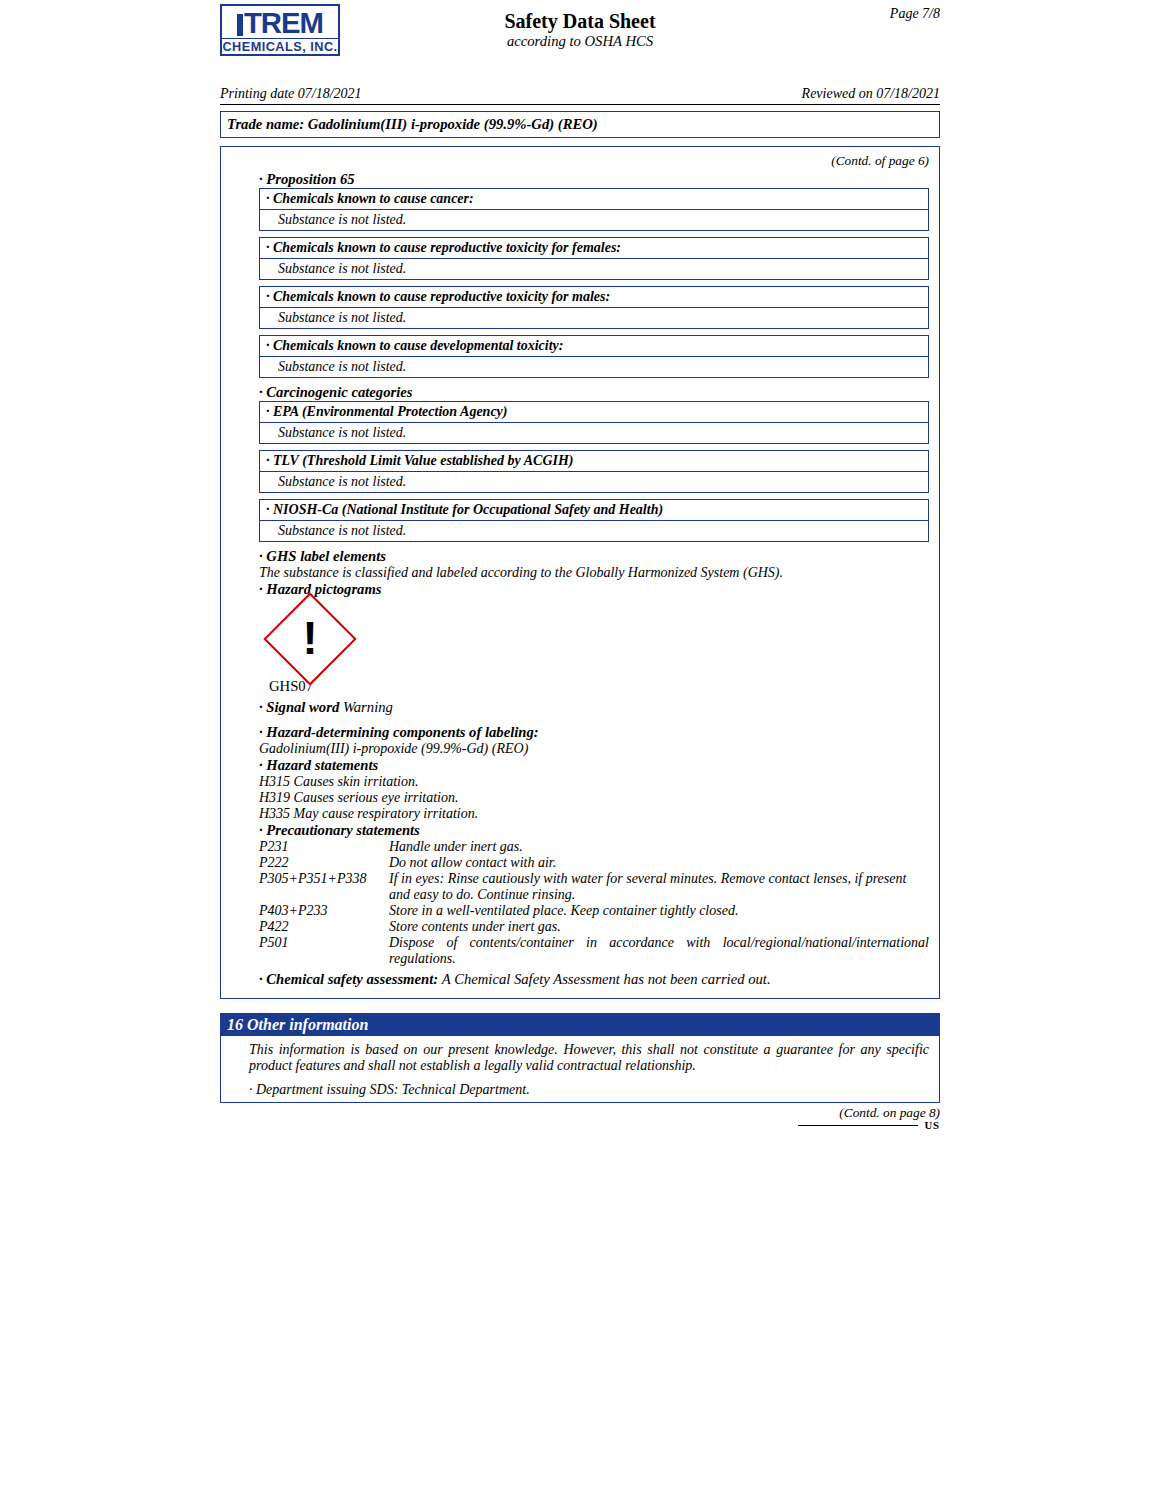TREM
CHEMICALS, INC.
Page 7/8
Safety Data Sheet
according to OSHA HCS
Printing date 07/18/2021 Reviewed on 07/18/2021
Trade name: Gadolinium(III) i-propoxide (99.9%-Gd) (REO)
(Contd. of page 6)
· Proposition 65
· Chemicals known to cause cancer:
Substance is not listed.
· Chemicals known to cause reproductive toxicity for females:
Substance is not listed.
· Chemicals known to cause reproductive toxicity for males:
Substance is not listed.
· Chemicals known to cause developmental toxicity:
Substance is not listed.
· Carcinogenic categories
· EPA (Environmental Protection Agency)
Substance is not listed.
· TLV (Threshold Limit Value established by ACGIH)
Substance is not listed.
· NIOSH-Ca (National Institute for Occupational Safety and Health)
Substance is not listed.
· GHS label elements
The substance is classified and labeled according to the Globally Harmonized System (GHS).
· Hazard pictograms
!
GHS07
· Signal word Warning
· Hazard-determining components of labeling:
Gadolinium(III) i-propoxide (99.9%-Gd) (REO)
· Hazard statements
H315 Causes skin irritation.
H319 Causes serious eye irritation.
H335 May cause respiratory irritation.
· Precautionary statements
| P231 | Handle under inert gas. |
| P222 | Do not allow contact with air. |
| P305+P351+P338 | If in eyes: Rinse cautiously with water for several minutes. Remove contact lenses, if present and easy to do. Continue rinsing. |
| P403+P233 | Store in a well-ventilated place. Keep container tightly closed. |
| P422 | Store contents under inert gas. |
| P501 | Dispose of contents/container in accordance with local/regional/national/international regulations. |
· Chemical safety assessment: A Chemical Safety Assessment has not been carried out.
16 Other information
This information is based on our present knowledge. However, this shall not constitute a guarantee for any specific product features and shall not establish a legally valid contractual relationship.
· Department issuing SDS: Technical Department.
(Contd. on page 8)
US